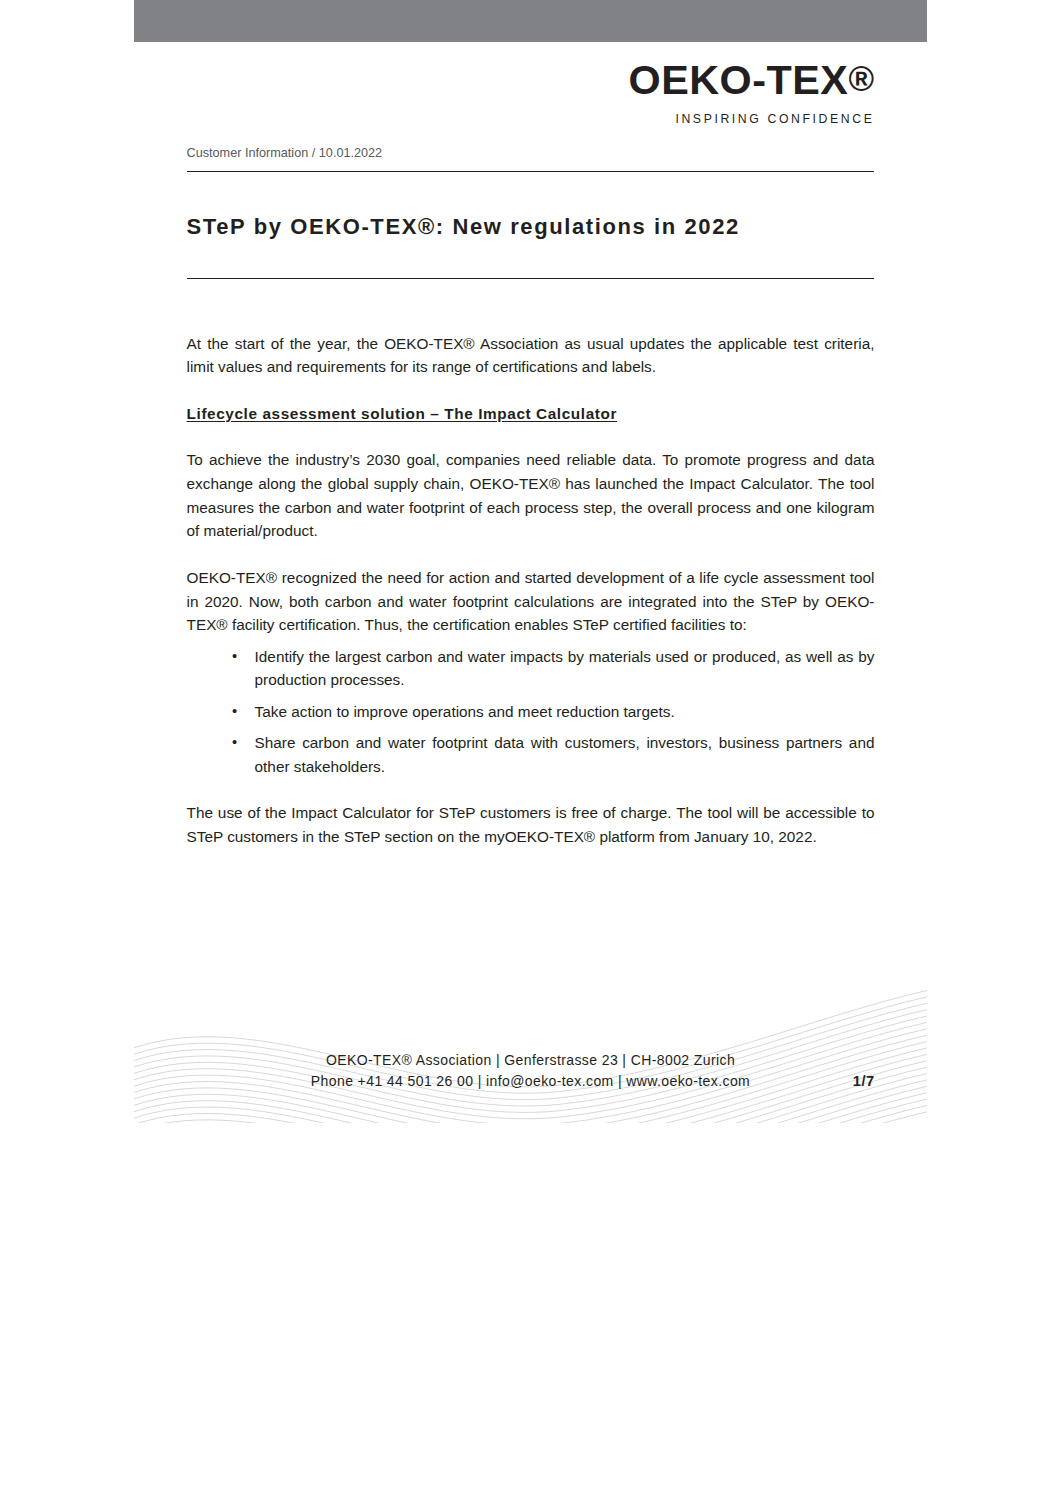OEKO‑TEX®
INSPIRING CONFIDENCE
Customer Information / 10.01.2022
STeP by OEKO-TEX®: New regulations in 2022
At the start of the year, the OEKO-TEX® Association as usual updates the applicable test criteria, limit values and requirements for its range of certifications and labels.
Lifecycle assessment solution – The Impact Calculator
To achieve the industry’s 2030 goal, companies need reliable data. To promote progress and data exchange along the global supply chain, OEKO-TEX® has launched the Impact Calculator. The tool measures the carbon and water footprint of each process step, the overall process and one kilogram of material/product.
OEKO-TEX® recognized the need for action and started development of a life cycle assessment tool in 2020. Now, both carbon and water footprint calculations are integrated into the STeP by OEKO-TEX® facility certification. Thus, the certification enables STeP certified facilities to:
Identify the largest carbon and water impacts by materials used or produced, as well as by production processes.
Take action to improve operations and meet reduction targets.
Share carbon and water footprint data with customers, investors, business partners and other stakeholders.
The use of the Impact Calculator for STeP customers is free of charge. The tool will be accessible to STeP customers in the STeP section on the myOEKO-TEX® platform from January 10, 2022.
OEKO-TEX® Association | Genferstrasse 23 | CH-8002 Zurich
Phone +41 44 501 26 00 | info@oeko-tex.com | www.oeko-tex.com
1/7